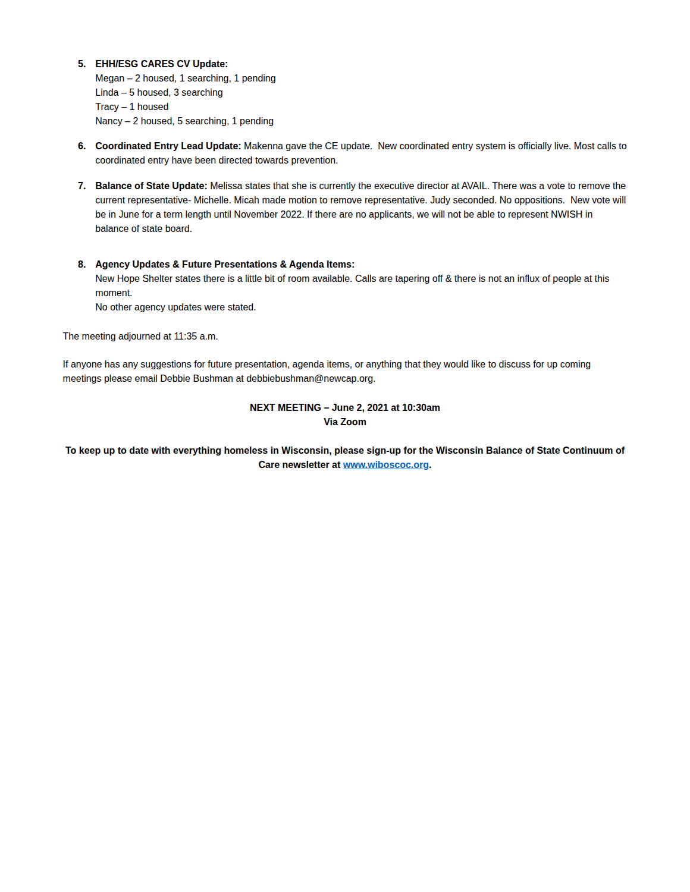EHH/ESG CARES CV Update:
Megan – 2 housed, 1 searching, 1 pending
Linda – 5 housed, 3 searching
Tracy – 1 housed
Nancy – 2 housed, 5 searching, 1 pending
Coordinated Entry Lead Update: Makenna gave the CE update. New coordinated entry system is officially live. Most calls to coordinated entry have been directed towards prevention.
Balance of State Update: Melissa states that she is currently the executive director at AVAIL. There was a vote to remove the current representative- Michelle. Micah made motion to remove representative. Judy seconded. No oppositions. New vote will be in June for a term length until November 2022. If there are no applicants, we will not be able to represent NWISH in balance of state board.
Agency Updates & Future Presentations & Agenda Items:
New Hope Shelter states there is a little bit of room available. Calls are tapering off & there is not an influx of people at this moment.
No other agency updates were stated.
The meeting adjourned at 11:35 a.m.
If anyone has any suggestions for future presentation, agenda items, or anything that they would like to discuss for up coming meetings please email Debbie Bushman at debbiebushman@newcap.org.
NEXT MEETING – June 2, 2021 at 10:30am
Via Zoom
To keep up to date with everything homeless in Wisconsin, please sign-up for the Wisconsin Balance of State Continuum of Care newsletter at www.wiboscoc.org.